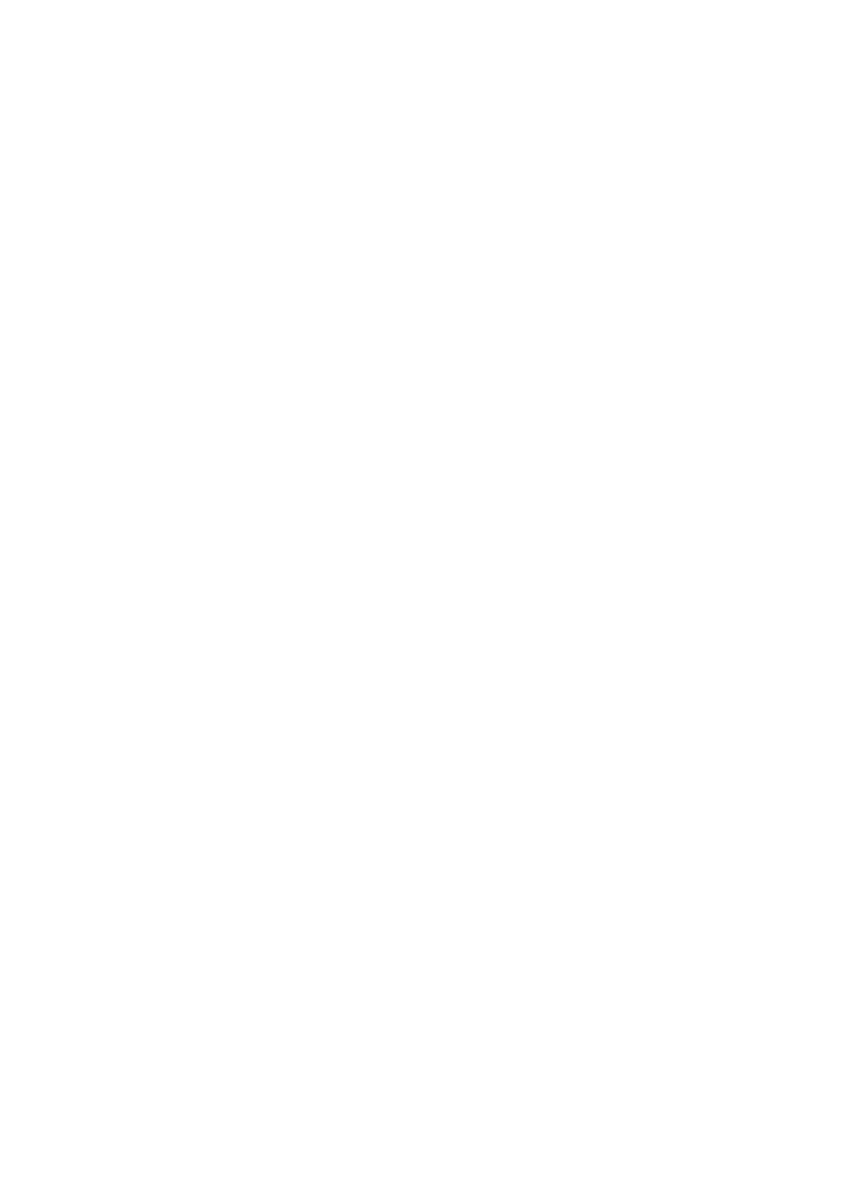A smiling woman wearing glasses holds a tablet while talking with a colleague in a bright modern office.